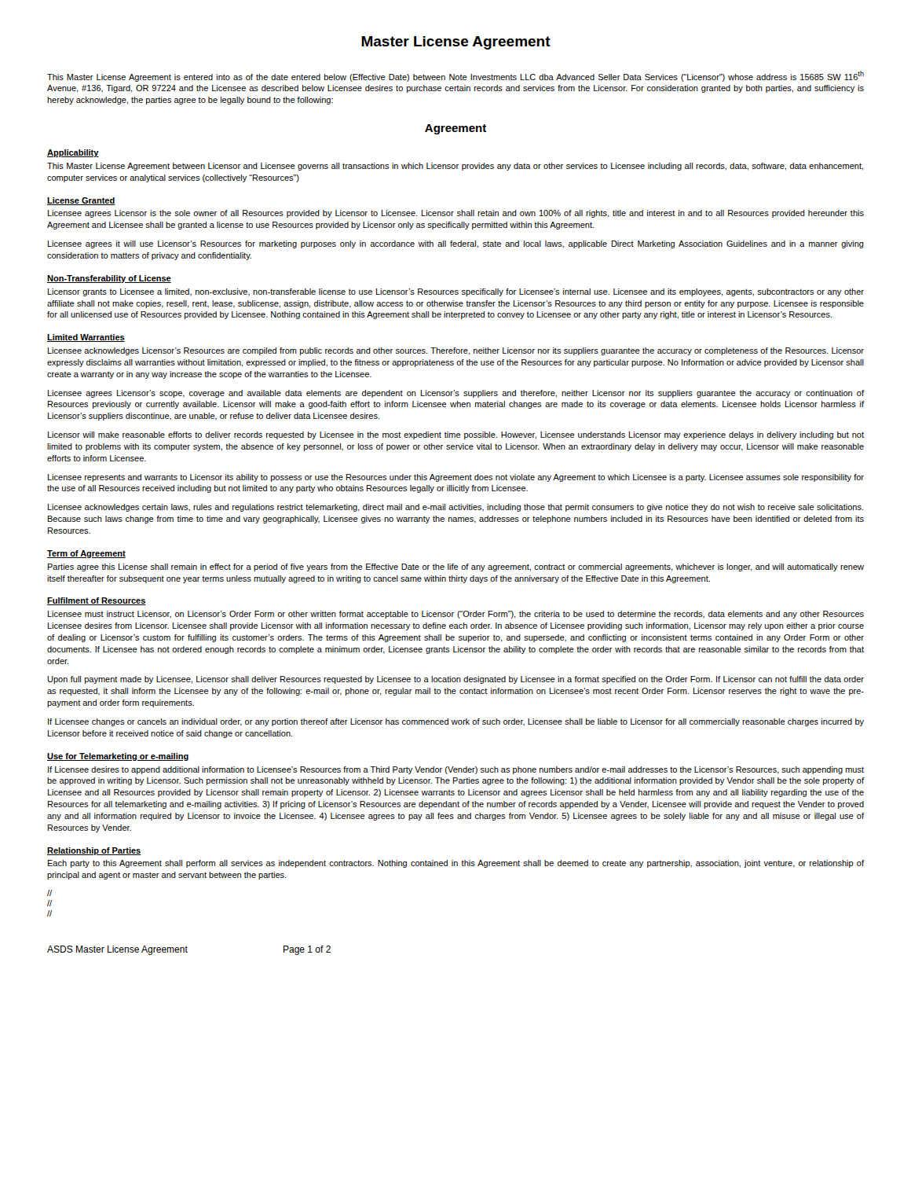Master License Agreement
This Master License Agreement is entered into as of the date entered below (Effective Date) between Note Investments LLC dba Advanced Seller Data Services (“Licensor”) whose address is 15685 SW 116th Avenue, #136, Tigard, OR 97224 and the Licensee as described below Licensee desires to purchase certain records and services from the Licensor. For consideration granted by both parties, and sufficiency is hereby acknowledge, the parties agree to be legally bound to the following:
Agreement
Applicability
This Master License Agreement between Licensor and Licensee governs all transactions in which Licensor provides any data or other services to Licensee including all records, data, software, data enhancement, computer services or analytical services (collectively “Resources”)
License Granted
Licensee agrees Licensor is the sole owner of all Resources provided by Licensor to Licensee. Licensor shall retain and own 100% of all rights, title and interest in and to all Resources provided hereunder this Agreement and Licensee shall be granted a license to use Resources provided by Licensor only as specifically permitted within this Agreement.
Licensee agrees it will use Licensor’s Resources for marketing purposes only in accordance with all federal, state and local laws, applicable Direct Marketing Association Guidelines and in a manner giving consideration to matters of privacy and confidentiality.
Non-Transferability of License
Licensor grants to Licensee a limited, non-exclusive, non-transferable license to use Licensor’s Resources specifically for Licensee’s internal use. Licensee and its employees, agents, subcontractors or any other affiliate shall not make copies, resell, rent, lease, sublicense, assign, distribute, allow access to or otherwise transfer the Licensor’s Resources to any third person or entity for any purpose. Licensee is responsible for all unlicensed use of Resources provided by Licensee. Nothing contained in this Agreement shall be interpreted to convey to Licensee or any other party any right, title or interest in Licensor’s Resources.
Limited Warranties
Licensee acknowledges Licensor’s Resources are compiled from public records and other sources. Therefore, neither Licensor nor its suppliers guarantee the accuracy or completeness of the Resources. Licensor expressly disclaims all warranties without limitation, expressed or implied, to the fitness or appropriateness of the use of the Resources for any particular purpose. No Information or advice provided by Licensor shall create a warranty or in any way increase the scope of the warranties to the Licensee.
Licensee agrees Licensor’s scope, coverage and available data elements are dependent on Licensor’s suppliers and therefore, neither Licensor nor its suppliers guarantee the accuracy or continuation of Resources previously or currently available. Licensor will make a good-faith effort to inform Licensee when material changes are made to its coverage or data elements. Licensee holds Licensor harmless if Licensor’s suppliers discontinue, are unable, or refuse to deliver data Licensee desires.
Licensor will make reasonable efforts to deliver records requested by Licensee in the most expedient time possible. However, Licensee understands Licensor may experience delays in delivery including but not limited to problems with its computer system, the absence of key personnel, or loss of power or other service vital to Licensor. When an extraordinary delay in delivery may occur, Licensor will make reasonable efforts to inform Licensee.
Licensee represents and warrants to Licensor its ability to possess or use the Resources under this Agreement does not violate any Agreement to which Licensee is a party. Licensee assumes sole responsibility for the use of all Resources received including but not limited to any party who obtains Resources legally or illicitly from Licensee.
Licensee acknowledges certain laws, rules and regulations restrict telemarketing, direct mail and e-mail activities, including those that permit consumers to give notice they do not wish to receive sale solicitations. Because such laws change from time to time and vary geographically, Licensee gives no warranty the names, addresses or telephone numbers included in its Resources have been identified or deleted from its Resources.
Term of Agreement
Parties agree this License shall remain in effect for a period of five years from the Effective Date or the life of any agreement, contract or commercial agreements, whichever is longer, and will automatically renew itself thereafter for subsequent one year terms unless mutually agreed to in writing to cancel same within thirty days of the anniversary of the Effective Date in this Agreement.
Fulfilment of Resources
Licensee must instruct Licensor, on Licensor’s Order Form or other written format acceptable to Licensor (“Order Form”), the criteria to be used to determine the records, data elements and any other Resources Licensee desires from Licensor. Licensee shall provide Licensor with all information necessary to define each order. In absence of Licensee providing such information, Licensor may rely upon either a prior course of dealing or Licensor’s custom for fulfilling its customer’s orders. The terms of this Agreement shall be superior to, and supersede, and conflicting or inconsistent terms contained in any Order Form or other documents. If Licensee has not ordered enough records to complete a minimum order, Licensee grants Licensor the ability to complete the order with records that are reasonable similar to the records from that order.
Upon full payment made by Licensee, Licensor shall deliver Resources requested by Licensee to a location designated by Licensee in a format specified on the Order Form. If Licensor can not fulfill the data order as requested, it shall inform the Licensee by any of the following: e-mail or, phone or, regular mail to the contact information on Licensee’s most recent Order Form. Licensor reserves the right to wave the pre-payment and order form requirements.
If Licensee changes or cancels an individual order, or any portion thereof after Licensor has commenced work of such order, Licensee shall be liable to Licensor for all commercially reasonable charges incurred by Licensor before it received notice of said change or cancellation.
Use for Telemarketing or e-mailing
If Licensee desires to append additional information to Licensee’s Resources from a Third Party Vendor (Vender) such as phone numbers and/or e-mail addresses to the Licensor’s Resources, such appending must be approved in writing by Licensor. Such permission shall not be unreasonably withheld by Licensor. The Parties agree to the following: 1) the additional information provided by Vendor shall be the sole property of Licensee and all Resources provided by Licensor shall remain property of Licensor. 2) Licensee warrants to Licensor and agrees Licensor shall be held harmless from any and all liability regarding the use of the Resources for all telemarketing and e-mailing activities. 3) If pricing of Licensor’s Resources are dependant of the number of records appended by a Vender, Licensee will provide and request the Vender to proved any and all information required by Licensor to invoice the Licensee. 4) Licensee agrees to pay all fees and charges from Vendor. 5) Licensee agrees to be solely liable for any and all misuse or illegal use of Resources by Vender.
Relationship of Parties
Each party to this Agreement shall perform all services as independent contractors. Nothing contained in this Agreement shall be deemed to create any partnership, association, joint venture, or relationship of principal and agent or master and servant between the parties.
//
//
//
ASDS Master License Agreement Page 1 of 2